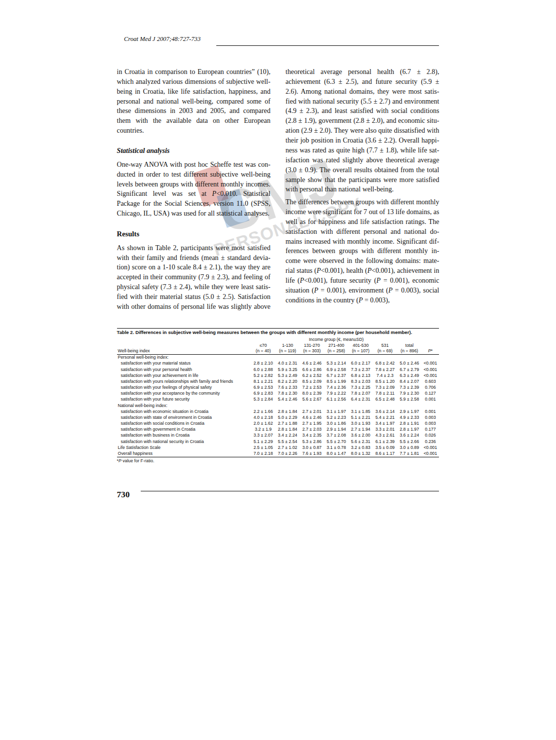Croat Med J 2007;48:727-733
CMJ
PERSONAL COPY
in Croatia in comparison to European countries” (10), which analyzed various dimensions of subjective well-being in Croatia, like life satisfaction, happiness, and personal and national well-being, compared some of these dimensions in 2003 and 2005, and compared them with the available data on other European countries.
Statistical analysis
One-way ANOVA with post hoc Scheffe test was conducted in order to test different subjective well-being levels between groups with different monthly incomes. Significant level was set at P<0.010. Statistical Package for the Social Sciences, version 11.0 (SPSS, Chicago, IL, USA) was used for all statistical analyses.
Results
As shown in Table 2, participants were most satisfied with their family and friends (mean ± standard deviation) score on a 1-10 scale 8.4 ± 2.1), the way they are accepted in their community (7.9 ± 2.3), and feeling of physical safety (7.3 ± 2.4), while they were least satisfied with their material status (5.0 ± 2.5). Satisfaction with other domains of personal life was slightly above theoretical average personal health (6.7 ± 2.8), achievement (6.3 ± 2.5), and future security (5.9 ± 2.6). Among national domains, they were most satisfied with national security (5.5 ± 2.7) and environment (4.9 ± 2.3), and least satisfied with social conditions (2.8 ± 1.9), government (2.8 ± 2.0), and economic situation (2.9 ± 2.0). They were also quite dissatisfied with their job position in Croatia (3.6 ± 2.2). Overall happiness was rated as quite high (7.7 ± 1.8), while life satisfaction was rated slightly above theoretical average (3.0 ± 0.9). The overall results obtained from the total sample show that the participants were more satisfied with personal than national well-being.
The differences between groups with different monthly income were significant for 7 out of 13 life domains, as well as for happiness and life satisfaction ratings. The satisfaction with different personal and national domains increased with monthly income. Significant differences between groups with different monthly income were observed in the following domains: material status (P<0.001), health (P<0.001), achievement in life (P<0.001), future security (P = 0.001), economic situation (P = 0.001), environment (P = 0.003), social conditions in the country (P = 0.003),
Table 2. Differences in subjective well-being measures between the groups with different monthly income (per household member).
| | Income group (€, mean±SD) | |
| --- | --- | --- |
| Well-being index | ≤70 (n = 40) | 1-130 (n = 119) | 131-270 (n = 303) | 271-400 (n = 258) | 401-530 (n = 107) | 531 (n = 69) | total (n = 896) | P * |
| Personal well-being index: | | | | | | | | |
| satisfaction with your material status | 2.8 ± 2.10 | 4.0 ± 2.31 | 4.6 ± 2.46 | 5.3 ± 2.14 | 6.0 ± 2.17 | 6.8 ± 2.42 | 5.0 ± 2.46 | <0.001 |
| satisfaction with your personal health | 6.0 ± 2.88 | 5.9 ± 3.25 | 6.6 ± 2.86 | 6.9 ± 2.58 | 7.3 ± 2.37 | 7.8 ± 2.27 | 6.7 ± 2.79 | <0.001 |
| satisfaction with your achievement in life | 5.2 ± 2.82 | 5.3 ± 2.49 | 6.2 ± 2.52 | 6.7 ± 2.37 | 6.8 ± 2.13 | 7.4 ± 2.3 | 6.3 ± 2.49 | <0.001 |
| satisfaction with yours relationships with family and friends | 8.1 ± 2.21 | 8.2 ± 2.20 | 8.5 ± 2.09 | 8.5 ± 1.99 | 8.3 ± 2.03 | 8.5 ± 1.20 | 8.4 ± 2.07 | 0.603 |
| satisfaction with your feelings of physical safety | 6.9 ± 2.53 | 7.6 ± 2.33 | 7.2 ± 2.53 | 7.4 ± 2.36 | 7.3 ± 2.25 | 7.3 ± 2.09 | 7.3 ± 2.39 | 0.706 |
| satisfaction with your acceptance by the community | 6.9 ± 2.83 | 7.8 ± 2.30 | 8.0 ± 2.39 | 7.9 ± 2.22 | 7.8 ± 2.07 | 7.8 ± 2.11 | 7.9 ± 2.30 | 0.127 |
| satisfaction with your future security | 5.3 ± 2.84 | 5.4 ± 2.46 | 5.6 ± 2.67 | 6.1 ± 2.56 | 6.4 ± 2.31 | 6.5 ± 2.48 | 5.9 ± 2.58 | 0.001 |
| National well-being index: | | | | | | | | |
| satisfaction with economic situation in Croatia | 2.2 ± 1.66 | 2.8 ± 1.84 | 2.7 ± 2.01 | 3.1 ± 1.97 | 3.1 ± 1.85 | 3.6 ± 2.14 | 2.9 ± 1.97 | 0.001 |
| satisfaction with state of environment in Croatia | 4.0 ± 2.18 | 5.0 ± 2.29 | 4.6 ± 2.46 | 5.2 ± 2.23 | 5.1 ± 2.21 | 5.4 ± 2.21 | 4.9 ± 2.33 | 0.003 |
| satisfaction with social conditions in Croatia | 2.0 ± 1.62 | 2.7 ± 1.88 | 2.7 ± 1.95 | 3.0 ± 1.86 | 3.0 ± 1.93 | 3.4 ± 1.97 | 2.8 ± 1.91 | 0.003 |
| satisfaction with government in Croatia | 3.2 ± 1.9 | 2.8 ± 1.84 | 2.7 ± 2.03 | 2.9 ± 1.94 | 2.7 ± 1.94 | 3.3 ± 2.01 | 2.8 ± 1.97 | 0.177 |
| satisfaction with business in Croatia | 3.3 ± 2.07 | 3.4 ± 2.24 | 3.4 ± 2.35 | 3.7 ± 2.08 | 3.6 ± 2.00 | 4.3 ± 2.61 | 3.6 ± 2.24 | 0.026 |
| satisfaction with national security in Croatia | 5.1 ± 2.29 | 5.5 ± 2.54 | 5.3 ± 2.86 | 5.5 ± 2.70 | 5.6 ± 2.31 | 6.1 ± 2.39 | 5.5 ± 2.66 | 0.236 |
| Life Satisfaction Scale | 2.5 ± 1.05 | 2.7 ± 1.02 | 3.0 ± 0.87 | 3.1 ± 0.78 | 3.2 ± 0.83 | 3.5 ± 0.09 | 3.0 ± 0.89 | <0.001 |
| Overall happiness | 7.0 ± 2.18 | 7.0 ± 2.26 | 7.6 ± 1.93 | 8.0 ± 1.47 | 8.0 ± 1.32 | 8.6 ± 1.17 | 7.7 ± 1.81 | <0.001 |
*P value for F-ratio.
730